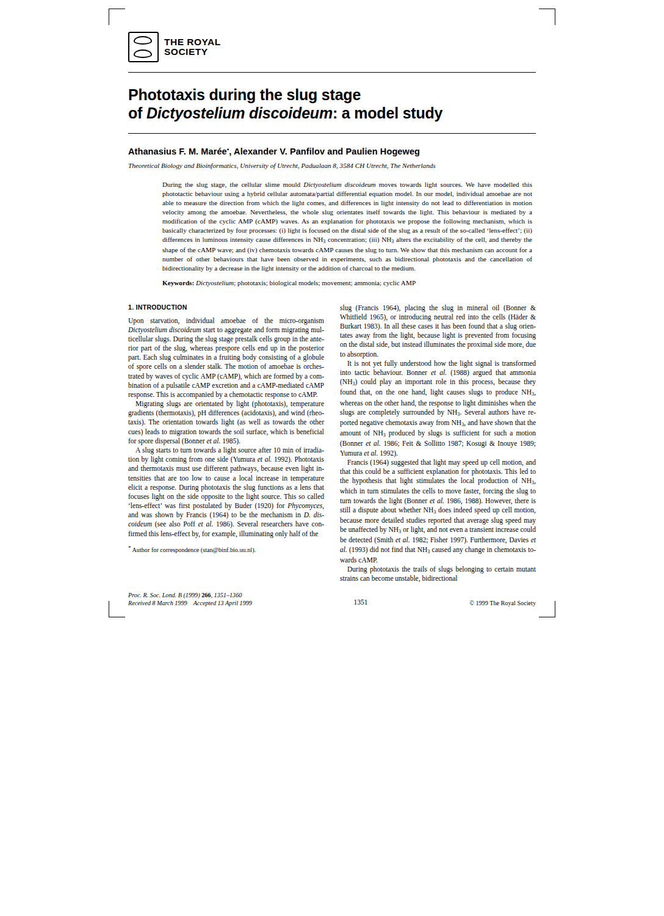The Royal
Society
Phototaxis during the slug stage
of Dictyostelium discoideum: a model study
Athanasius F. M. Marée*, Alexander V. Panfilov and Paulien Hogeweg
Theoretical Biology and Bioinformatics, University of Utrecht, Padualaan 8, 3584 CH Utrecht, The Netherlands
During the slug stage, the cellular slime mould Dictyostelium discoideum moves towards light sources. We have modelled this phototactic behaviour using a hybrid cellular automata/partial differential equation model. In our model, individual amoebae are not able to measure the direction from which the light comes, and differences in light intensity do not lead to differentiation in motion velocity among the amoebae. Nevertheless, the whole slug orientates itself towards the light. This behaviour is mediated by a modification of the cyclic AMP (cAMP) waves. As an explanation for phototaxis we propose the following mechanism, which is basically characterized by four processes: (i) light is focused on the distal side of the slug as a result of the so-called ‘lens-effect’; (ii) differences in luminous intensity cause differences in NH3 concentration; (iii) NH3 alters the excitability of the cell, and thereby the shape of the cAMP wave; and (iv) chemotaxis towards cAMP causes the slug to turn. We show that this mechanism can account for a number of other behaviours that have been observed in experiments, such as bidirectional phototaxis and the cancellation of bidirectionality by a decrease in the light intensity or the addition of charcoal to the medium.
Keywords: Dictyostelium; phototaxis; biological models; movement; ammonia; cyclic AMP
1. INTRODUCTION
Upon starvation, individual amoebae of the micro-organism Dictyostelium discoideum start to aggregate and form migrating multicellular slugs. During the slug stage prestalk cells group in the anterior part of the slug, whereas prespore cells end up in the posterior part. Each slug culminates in a fruiting body consisting of a globule of spore cells on a slender stalk. The motion of amoebae is orchestrated by waves of cyclic AMP (cAMP), which are formed by a combination of a pulsatile cAMP excretion and a cAMP-mediated cAMP response. This is accompanied by a chemotactic response to cAMP.
Migrating slugs are orientated by light (phototaxis), temperature gradients (thermotaxis), pH differences (acidotaxis), and wind (rheotaxis). The orientation towards light (as well as towards the other cues) leads to migration towards the soil surface, which is beneficial for spore dispersal (Bonner et al. 1985).
A slug starts to turn towards a light source after 10 min of irradiation by light coming from one side (Yumura et al. 1992). Phototaxis and thermotaxis must use different pathways, because even light intensities that are too low to cause a local increase in temperature elicit a response. During phototaxis the slug functions as a lens that focuses light on the side opposite to the light source. This so called ‘lens-effect’ was first postulated by Buder (1920) for Phycomyces, and was shown by Francis (1964) to be the mechanism in D. discoideum (see also Poff et al. 1986). Several researchers have confirmed this lens-effect by, for example, illuminating only half of the
* Author for correspondence (stan@binf.bio.uu.nl).
slug (Francis 1964), placing the slug in mineral oil (Bonner & Whitfield 1965), or introducing neutral red into the cells (Häder & Burkart 1983). In all these cases it has been found that a slug orientates away from the light, because light is prevented from focusing on the distal side, but instead illuminates the proximal side more, due to absorption.
It is not yet fully understood how the light signal is transformed into tactic behaviour. Bonner et al. (1988) argued that ammonia (NH3) could play an important role in this process, because they found that, on the one hand, light causes slugs to produce NH3, whereas on the other hand, the response to light diminishes when the slugs are completely surrounded by NH3. Several authors have reported negative chemotaxis away from NH3, and have shown that the amount of NH3 produced by slugs is sufficient for such a motion (Bonner et al. 1986; Feit & Sollitto 1987; Kosugi & Inouye 1989; Yumura et al. 1992).
Francis (1964) suggested that light may speed up cell motion, and that this could be a sufficient explanation for phototaxis. This led to the hypothesis that light stimulates the local production of NH3, which in turn stimulates the cells to move faster, forcing the slug to turn towards the light (Bonner et al. 1986, 1988). However, there is still a dispute about whether NH3 does indeed speed up cell motion, because more detailed studies reported that average slug speed may be unaffected by NH3 or light, and not even a transient increase could be detected (Smith et al. 1982; Fisher 1997). Furthermore, Davies et al. (1993) did not find that NH3 caused any change in chemotaxis towards cAMP.
During phototaxis the trails of slugs belonging to certain mutant strains can become unstable, bidirectional
Proc. R. Soc. Lond. B (1999) 266, 1351–1360
Received 8 March 1999 Accepted 13 April 1999
1351
© 1999 The Royal Society